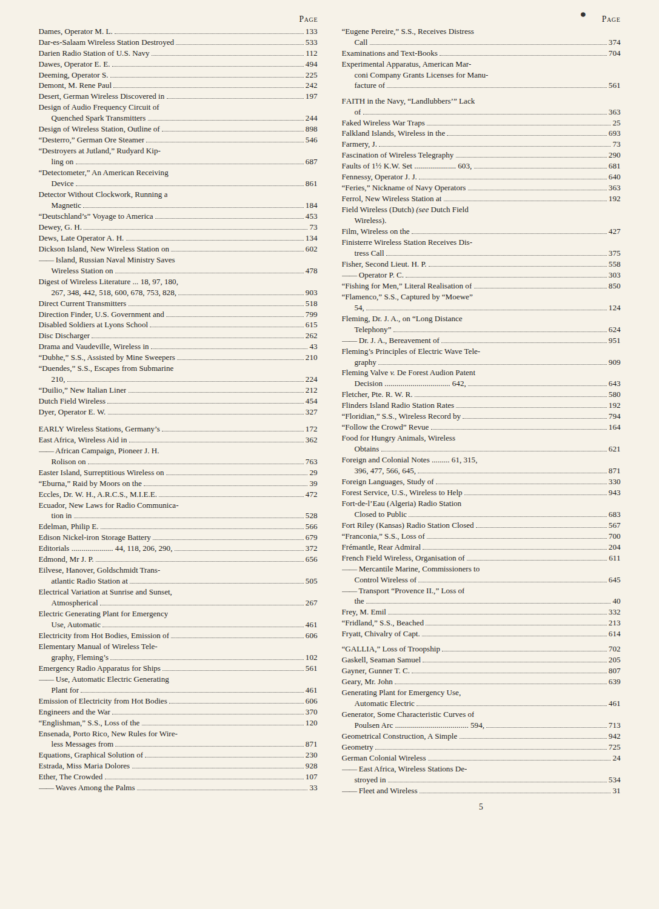●
Page
Page
Dames, Operator M. L. 133
Dar-es-Salaam Wireless Station Destroyed 533
Darien Radio Station of U.S. Navy 112
Dawes, Operator E. E. 494
Deeming, Operator S. 225
Demont, M. Rene Paul 242
Desert, German Wireless Discovered in 197
Design of Audio Frequency Circuit of
Quenched Spark Transmitters 244
Design of Wireless Station, Outline of 898
“Desterro,” German Ore Steamer 546
“Destroyers at Jutland,” Rudyard Kip-
ling on 687
“Detectometer,” An American Receiving
Device 861
Detector Without Clockwork, Running a
Magnetic 184
“Deutschland’s” Voyage to America 453
Dewey, G. H. 73
Dews, Late Operator A. H. 134
Dickson Island, New Wireless Station on 602
—— Island, Russian Naval Ministry Saves
Wireless Station on 478
Digest of Wireless Literature ... 18, 97, 180,
267, 348, 442, 518, 600, 678, 753, 828, 903
Direct Current Transmitters 518
Direction Finder, U.S. Government and 799
Disabled Soldiers at Lyons School 615
Disc Discharger 262
Drama and Vaudeville, Wireless in 43
“Dubhe,” S.S., Assisted by Mine Sweepers 210
“Duendes,” S.S., Escapes from Submarine
210, 224
“Duilio,” New Italian Liner 212
Dutch Field Wireless 454
Dyer, Operator E. W. 327
EARLY Wireless Stations, Germany’s 172
East Africa, Wireless Aid in 362
—— African Campaign, Pioneer J. H.
Rolison on 763
Easter Island, Surreptitious Wireless on 29
“Eburna,” Raid by Moors on the 39
Eccles, Dr. W. H., A.R.C.S., M.I.E.E. 472
Ecuador, New Laws for Radio Communica-
tion in 528
Edelman, Philip E. 566
Edison Nickel-iron Storage Battery 679
Editorials ..................... 44, 118, 206, 290, 372
Edmond, Mr J. P. 656
Eilvese, Hanover, Goldschmidt Trans-
atlantic Radio Station at 505
Electrical Variation at Sunrise and Sunset,
Atmospherical 267
Electric Generating Plant for Emergency
Use, Automatic 461
Electricity from Hot Bodies, Emission of 606
Elementary Manual of Wireless Tele-
graphy, Fleming’s 102
Emergency Radio Apparatus for Ships 561
—— Use, Automatic Electric Generating
Plant for 461
Emission of Electricity from Hot Bodies 606
Engineers and the War 370
“Englishman,” S.S., Loss of the 120
Ensenada, Porto Rico, New Rules for Wire-
less Messages from 871
Equations, Graphical Solution of 230
Estrada, Miss Maria Dolores 928
Ether, The Crowded 107
—— Waves Among the Palms 33
“Eugene Pereire,” S.S., Receives Distress
Call 374
Examinations and Text-Books 704
Experimental Apparatus, American Mar-
coni Company Grants Licenses for Manu-
facture of 561
FAITH in the Navy, “Landlubbers’” Lack
of 363
Faked Wireless War Traps 25
Falkland Islands, Wireless in the 693
Farmery, J. 73
Fascination of Wireless Telegraphy 290
Faults of 1½ K.W. Set ..................... 603, 681
Fennessy, Operator J. J. 640
“Feries,” Nickname of Navy Operators 363
Ferrol, New Wireless Station at 192
Field Wireless (Dutch) (see Dutch Field
Wireless).
Film, Wireless on the 427
Finisterre Wireless Station Receives Dis-
tress Call 375
Fisher, Second Lieut. H. P. 558
—— Operator P. C. 303
“Fishing for Men,” Literal Realisation of 850
“Flamenco,” S.S., Captured by “Moewe”
54, 124
Fleming, Dr. J. A., on “Long Distance
Telephony” 624
—— Dr. J. A., Bereavement of 951
Fleming’s Principles of Electric Wave Tele-
graphy 909
Fleming Valve v. De Forest Audion Patent
Decision ................................. 642, 643
Fletcher, Pte. R. W. R. 580
Flinders Island Radio Station Rates 192
“Floridian,” S.S., Wireless Record by 794
“Follow the Crowd” Revue 164
Food for Hungry Animals, Wireless
Obtains 621
Foreign and Colonial Notes ......... 61, 315,
396, 477, 566, 645, 871
Foreign Languages, Study of 330
Forest Service, U.S., Wireless to Help 943
Fort-de-l’Eau (Algeria) Radio Station
Closed to Public 683
Fort Riley (Kansas) Radio Station Closed 567
“Franconia,” S.S., Loss of 700
Frémantle, Rear Admiral 204
French Field Wireless, Organisation of 611
—— Mercantile Marine, Commissioners to
Control Wireless of 645
—— Transport “Provence II.,” Loss of
the 40
Frey, M. Emil 332
“Fridland,” S.S., Beached 213
Fryatt, Chivalry of Capt. 614
“GALLIA,” Loss of Troopship 702
Gaskell, Seaman Samuel 205
Gayner, Gunner T. C. 807
Geary, Mr. John 639
Generating Plant for Emergency Use,
Automatic Electric 461
Generator, Some Characteristic Curves of
Poulsen Arc ..................................... 594, 713
Geometrical Construction, A Simple 942
Geometry 725
German Colonial Wireless 24
—— East Africa, Wireless Stations De-
stroyed in 534
—— Fleet and Wireless 31
5